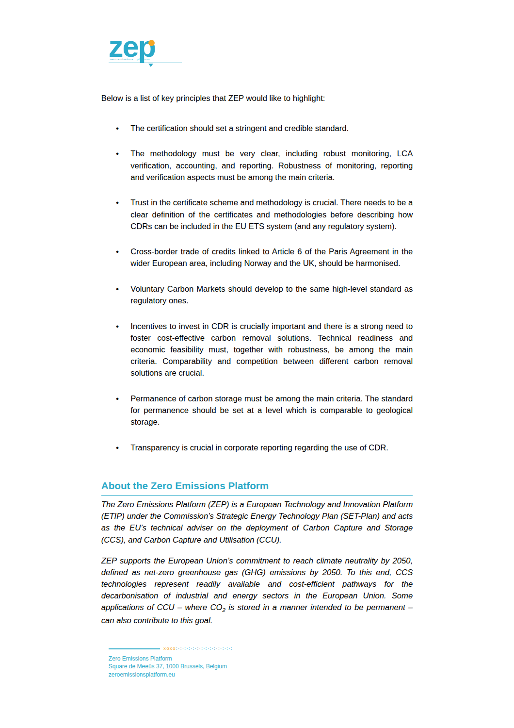zep
zero emissions platform
Below is a list of key principles that ZEP would like to highlight:
The certification should set a stringent and credible standard.
The methodology must be very clear, including robust monitoring, LCA verification, accounting, and reporting. Robustness of monitoring, reporting and verification aspects must be among the main criteria.
Trust in the certificate scheme and methodology is crucial. There needs to be a clear definition of the certificates and methodologies before describing how CDRs can be included in the EU ETS system (and any regulatory system).
Cross-border trade of credits linked to Article 6 of the Paris Agreement in the wider European area, including Norway and the UK, should be harmonised.
Voluntary Carbon Markets should develop to the same high-level standard as regulatory ones.
Incentives to invest in CDR is crucially important and there is a strong need to foster cost-effective carbon removal solutions. Technical readiness and economic feasibility must, together with robustness, be among the main criteria. Comparability and competition between different carbon removal solutions are crucial.
Permanence of carbon storage must be among the main criteria. The standard for permanence should be set at a level which is comparable to geological storage.
Transparency is crucial in corporate reporting regarding the use of CDR.
About the Zero Emissions Platform
The Zero Emissions Platform (ZEP) is a European Technology and Innovation Platform (ETIP) under the Commission’s Strategic Energy Technology Plan (SET-Plan) and acts as the EU’s technical adviser on the deployment of Carbon Capture and Storage (CCS), and Carbon Capture and Utilisation (CCU).
ZEP supports the European Union’s commitment to reach climate neutrality by 2050, defined as net-zero greenhouse gas (GHG) emissions by 2050. To this end, CCS technologies represent readily available and cost-efficient pathways for the decarbonisation of industrial and energy sectors in the European Union. Some applications of CCU – where CO2 is stored in a manner intended to be permanent – can also contribute to this goal.
xoxo:·:·:·:·:·:·:·:·:·:·:·:·:·:
Zero Emissions Platform
Square de Meeûs 37, 1000 Brussels, Belgium
zeroemissionsplatform.eu